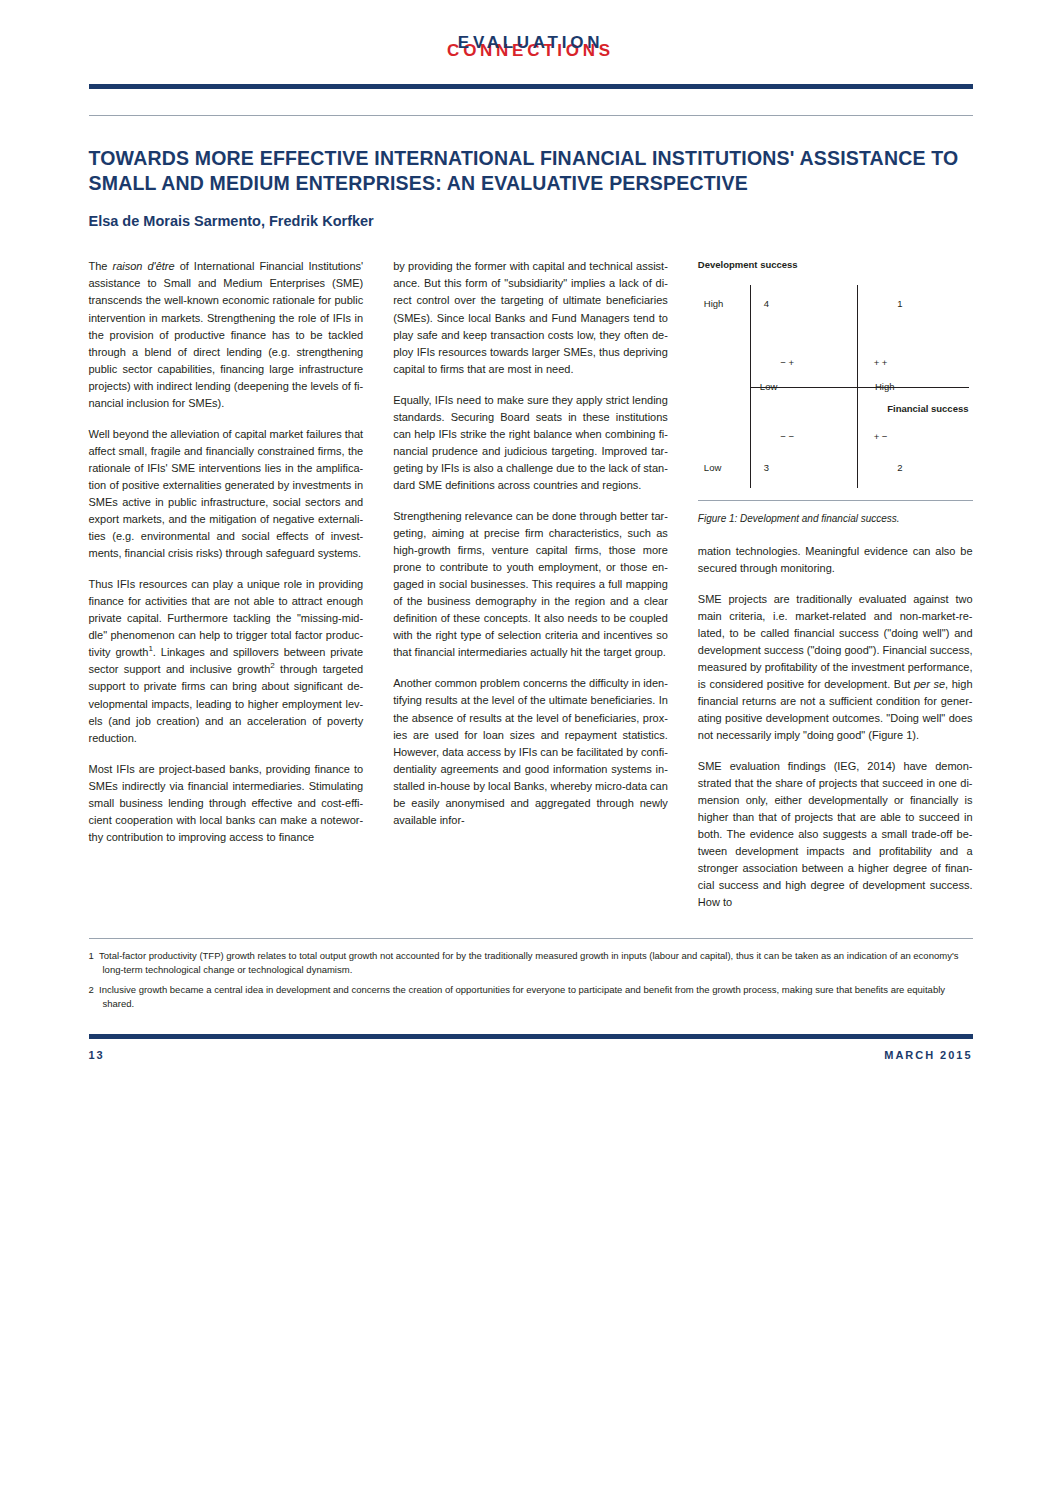EVALUATION
CONNECTIONS
Towards more effective International Financial Institutions' assistance to Small and Medium Enterprises: an evaluative perspective
Elsa de Morais Sarmento, Fredrik Korfker
The raison d'être of International Financial Institutions' assistance to Small and Medium Enterprises (SME) transcends the well-known economic rationale for public intervention in markets. Strengthening the role of IFIs in the provision of productive finance has to be tackled through a blend of direct lending (e.g. strengthening public sector capabilities, financing large infrastructure projects) with indirect lending (deepening the levels of financial inclusion for SMEs).
Well beyond the alleviation of capital market failures that affect small, fragile and financially constrained firms, the rationale of IFIs' SME interventions lies in the amplification of positive externalities generated by investments in SMEs active in public infrastructure, social sectors and export markets, and the mitigation of negative externalities (e.g. environmental and social effects of investments, financial crisis risks) through safeguard systems.
Thus IFIs resources can play a unique role in providing finance for activities that are not able to attract enough private capital. Furthermore tackling the "missing-middle" phenomenon can help to trigger total factor productivity growth1. Linkages and spillovers between private sector support and inclusive growth2 through targeted support to private firms can bring about significant developmental impacts, leading to higher employment levels (and job creation) and an acceleration of poverty reduction.
Most IFIs are project-based banks, providing finance to SMEs indirectly via financial intermediaries. Stimulating small business lending through effective and cost-efficient cooperation with local banks can make a noteworthy contribution to improving access to finance
by providing the former with capital and technical assistance. But this form of "subsidiarity" implies a lack of direct control over the targeting of ultimate beneficiaries (SMEs). Since local Banks and Fund Managers tend to play safe and keep transaction costs low, they often deploy IFIs resources towards larger SMEs, thus depriving capital to firms that are most in need.
Equally, IFIs need to make sure they apply strict lending standards. Securing Board seats in these institutions can help IFIs strike the right balance when combining financial prudence and judicious targeting. Improved targeting by IFIs is also a challenge due to the lack of standard SME definitions across countries and regions.
Strengthening relevance can be done through better targeting, aiming at precise firm characteristics, such as high-growth firms, venture capital firms, those more prone to contribute to youth employment, or those engaged in social businesses. This requires a full mapping of the business demography in the region and a clear definition of these concepts. It also needs to be coupled with the right type of selection criteria and incentives so that financial intermediaries actually hit the target group.
Another common problem concerns the difficulty in identifying results at the level of the ultimate beneficiaries. In the absence of results at the level of beneficiaries, proxies are used for loan sizes and repayment statistics. However, data access by IFIs can be facilitated by confidentiality agreements and good information systems installed in-house by local Banks, whereby micro-data can be easily anonymised and aggregated through newly available infor-
Development success
High Low 4 1 3 2 − + + + − − + − Low High Financial success
Figure 1: Development and financial success.
mation technologies. Meaningful evidence can also be secured through monitoring.
SME projects are traditionally evaluated against two main criteria, i.e. market-related and non-market-related, to be called financial success ("doing well") and development success ("doing good"). Financial success, measured by profitability of the investment performance, is considered positive for development. But per se, high financial returns are not a sufficient condition for generating positive development outcomes. "Doing well" does not necessarily imply "doing good" (Figure 1).
SME evaluation findings (IEG, 2014) have demonstrated that the share of projects that succeed in one dimension only, either developmentally or financially is higher than that of projects that are able to succeed in both. The evidence also suggests a small trade-off between development impacts and profitability and a stronger association between a higher degree of financial success and high degree of development success. How to
1 Total-factor productivity (TFP) growth relates to total output growth not accounted for by the traditionally measured growth in inputs (labour and capital), thus it can be taken as an indication of an economy's long-term technological change or technological dynamism.
2 Inclusive growth became a central idea in development and concerns the creation of opportunities for everyone to participate and benefit from the growth process, making sure that benefits are equitably shared.
13 MARCH 2015